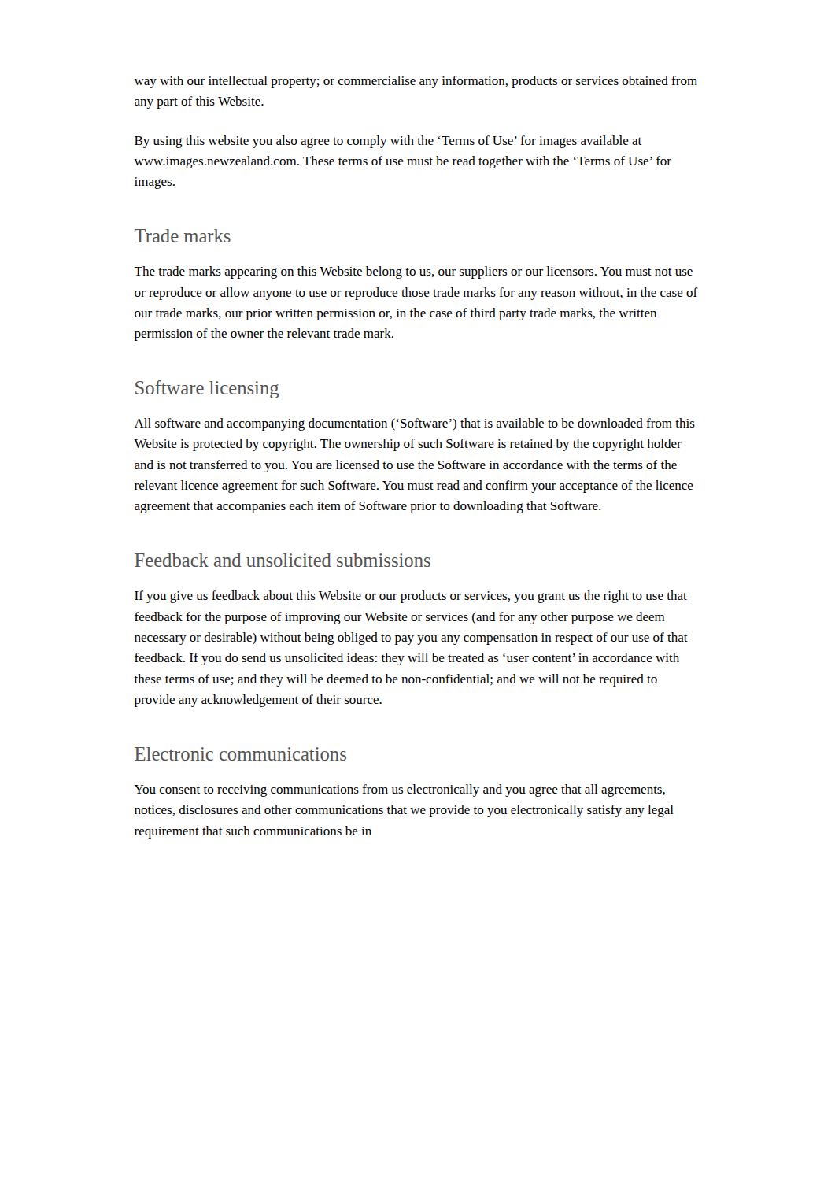way with our intellectual property; or commercialise any information, products or services obtained from any part of this Website.
By using this website you also agree to comply with the ‘Terms of Use’ for images available at www.images.newzealand.com. These terms of use must be read together with the ‘Terms of Use’ for images.
Trade marks
The trade marks appearing on this Website belong to us, our suppliers or our licensors. You must not use or reproduce or allow anyone to use or reproduce those trade marks for any reason without, in the case of our trade marks, our prior written permission or, in the case of third party trade marks, the written permission of the owner the relevant trade mark.
Software licensing
All software and accompanying documentation (‘Software’) that is available to be downloaded from this Website is protected by copyright. The ownership of such Software is retained by the copyright holder and is not transferred to you. You are licensed to use the Software in accordance with the terms of the relevant licence agreement for such Software. You must read and confirm your acceptance of the licence agreement that accompanies each item of Software prior to downloading that Software.
Feedback and unsolicited submissions
If you give us feedback about this Website or our products or services, you grant us the right to use that feedback for the purpose of improving our Website or services (and for any other purpose we deem necessary or desirable) without being obliged to pay you any compensation in respect of our use of that feedback. If you do send us unsolicited ideas: they will be treated as ‘user content’ in accordance with these terms of use; and they will be deemed to be non-confidential; and we will not be required to provide any acknowledgement of their source.
Electronic communications
You consent to receiving communications from us electronically and you agree that all agreements, notices, disclosures and other communications that we provide to you electronically satisfy any legal requirement that such communications be in